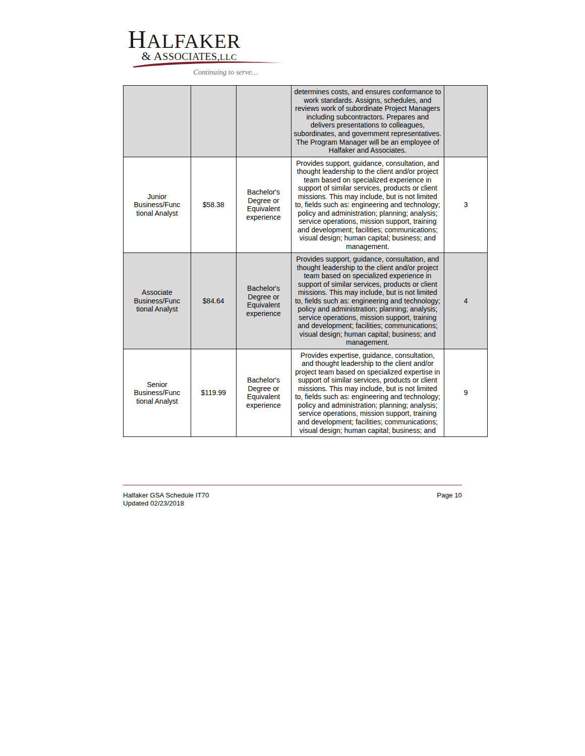HALFAKER
& ASSOCIATES,LLC
Continuing to serve…
| | | | determines costs, and ensures conformance to work standards. Assigns, schedules, and reviews work of subordinate Project Managers including subcontractors. Prepares and delivers presentations to colleagues, subordinates, and government representatives. The Program Manager will be an employee of Halfaker and Associates. | |
| Junior Business/Func tional Analyst | $58.38 | Bachelor's Degree or Equivalent experience | Provides support, guidance, consultation, and thought leadership to the client and/or project team based on specialized experience in support of similar services, products or client missions. This may include, but is not limited to, fields such as: engineering and technology; policy and administration; planning; analysis; service operations, mission support, training and development; facilities; communications; visual design; human capital; business; and management. | 3 |
| Associate Business/Func tional Analyst | $84.64 | Bachelor's Degree or Equivalent experience | Provides support, guidance, consultation, and thought leadership to the client and/or project team based on specialized experience in support of similar services, products or client missions. This may include, but is not limited to, fields such as: engineering and technology; policy and administration; planning; analysis; service operations, mission support, training and development; facilities; communications; visual design; human capital; business; and management. | 4 |
| Senior Business/Func tional Analyst | $119.99 | Bachelor's Degree or Equivalent experience | Provides expertise, guidance, consultation, and thought leadership to the client and/or project team based on specialized expertise in support of similar services, products or client missions. This may include, but is not limited to, fields such as: engineering and technology; policy and administration; planning; analysis; service operations, mission support, training and development; facilities; communications; visual design; human capital; business; and | 9 |
Halfaker GSA Schedule IT70
Updated 02/23/2018
Page 10